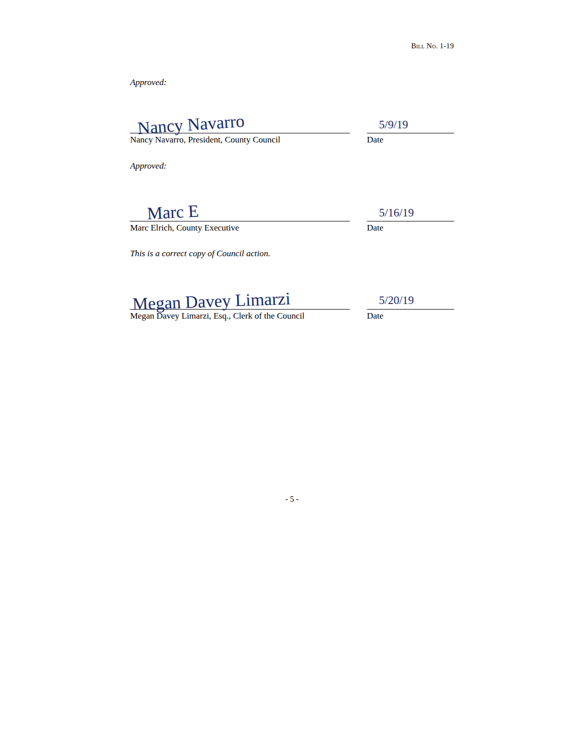Bill No. 1-19
Approved:
Nancy Navarro
Nancy Navarro, President, County Council
5/9/19
Date
Approved:
Marc E
Marc Elrich, County Executive
5/16/19
Date
This is a correct copy of Council action.
Megan Davey Limarzi
Megan Davey Limarzi, Esq., Clerk of the Council
5/20/19
Date
- 5 -